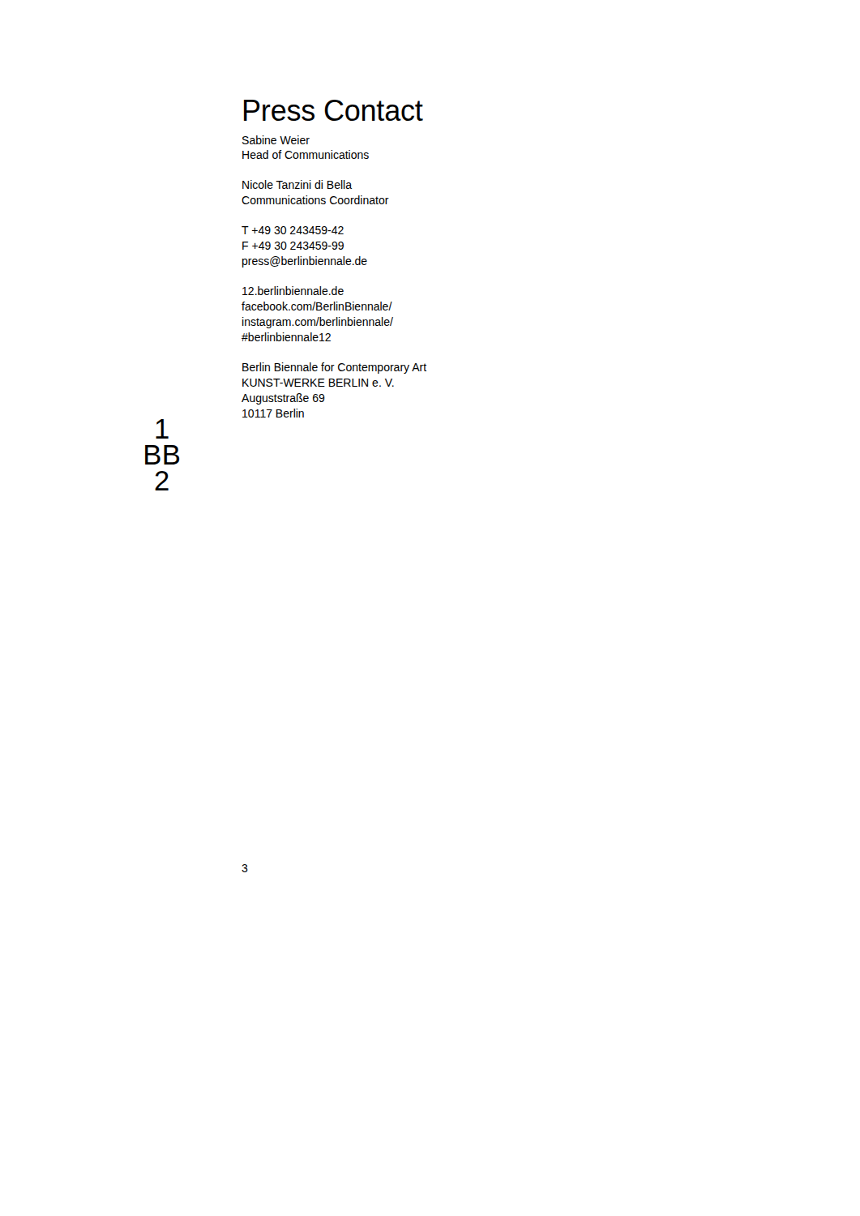Press Contact
Sabine Weier
Head of Communications
Nicole Tanzini di Bella
Communications Coordinator
T +49 30 243459-42
F +49 30 243459-99
press@berlinbiennale.de
12.berlinbiennale.de
facebook.com/BerlinBiennale/
instagram.com/berlinbiennale/
#berlinbiennale12
Berlin Biennale for Contemporary Art
KUNST-WERKE BERLIN e. V.
Auguststraße 69
10117 Berlin
1 BB 2
3